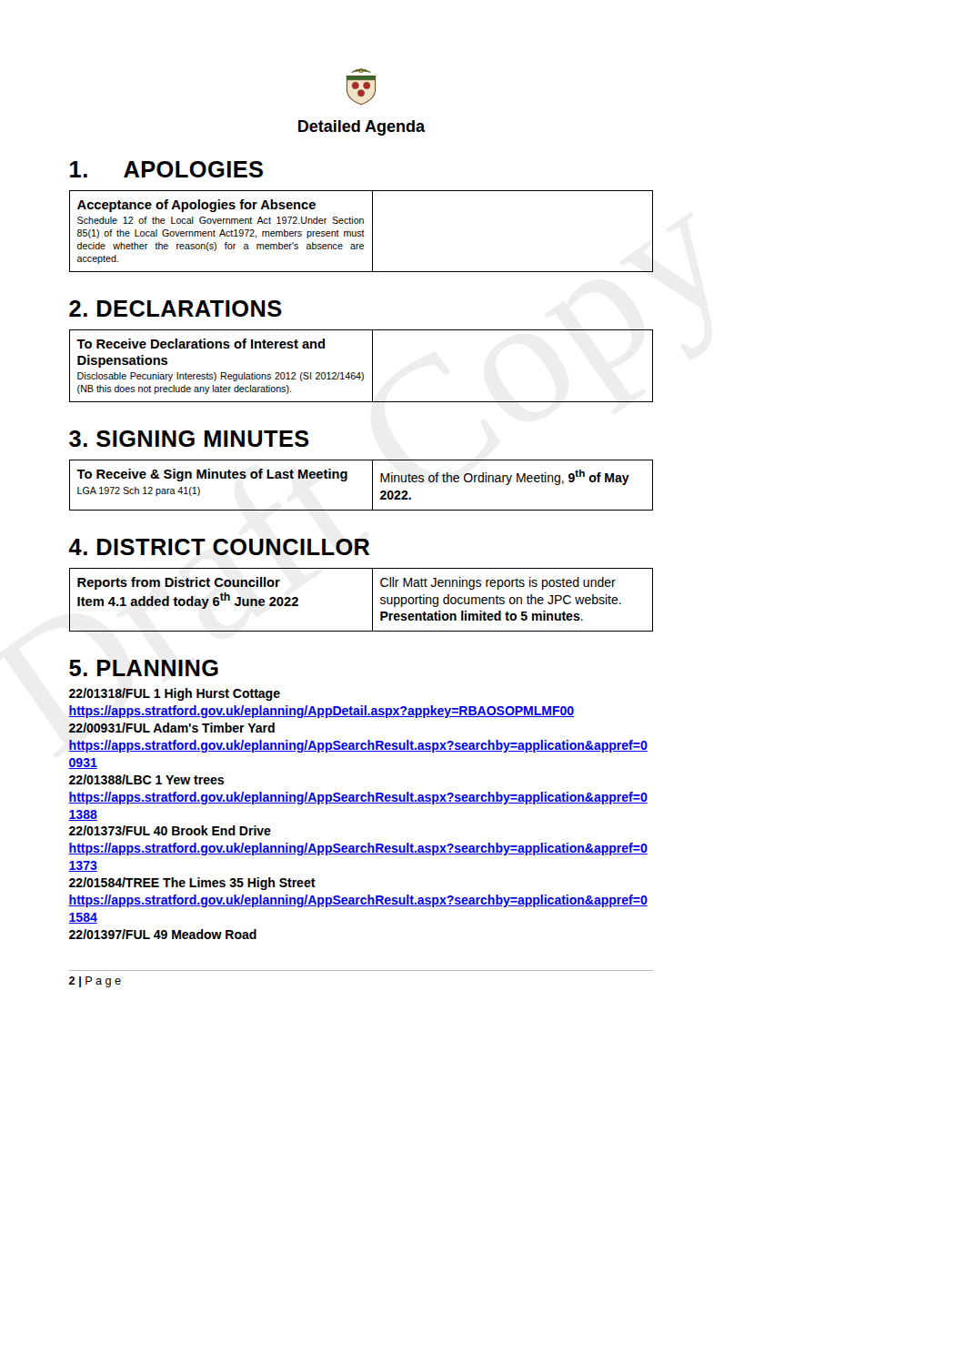Draft Copy
Detailed Agenda
1. APOLOGIES
| Acceptance of Apologies for Absence Schedule 12 of the Local Government Act 1972.Under Section 85(1) of the Local Government Act1972, members present must decide whether the reason(s) for a member's absence are accepted. | |
2. DECLARATIONS
| To Receive Declarations of Interest and Dispensations Disclosable Pecuniary Interests) Regulations 2012 (SI 2012/1464) (NB this does not preclude any later declarations). | |
3. SIGNING MINUTES
| To Receive & Sign Minutes of Last Meeting LGA 1972 Sch 12 para 41(1) | Minutes of the Ordinary Meeting, 9 th of May 2022. |
4. DISTRICT COUNCILLOR
| Reports from District Councillor Item 4.1 added today 6 th June 2022 | Cllr Matt Jennings reports is posted under supporting documents on the JPC website. Presentation limited to 5 minutes . |
5. PLANNING
22/01318/FUL 1 High Hurst Cottage
https://apps.stratford.gov.uk/eplanning/AppDetail.aspx?appkey=RBAOSOPMLMF00
22/00931/FUL Adam's Timber Yard
https://apps.stratford.gov.uk/eplanning/AppSearchResult.aspx?searchby=application&appref=00931
22/01388/LBC 1 Yew trees
https://apps.stratford.gov.uk/eplanning/AppSearchResult.aspx?searchby=application&appref=01388
22/01373/FUL 40 Brook End Drive
https://apps.stratford.gov.uk/eplanning/AppSearchResult.aspx?searchby=application&appref=01373
22/01584/TREE The Limes 35 High Street
https://apps.stratford.gov.uk/eplanning/AppSearchResult.aspx?searchby=application&appref=01584
22/01397/FUL 49 Meadow Road
2 | P a g e